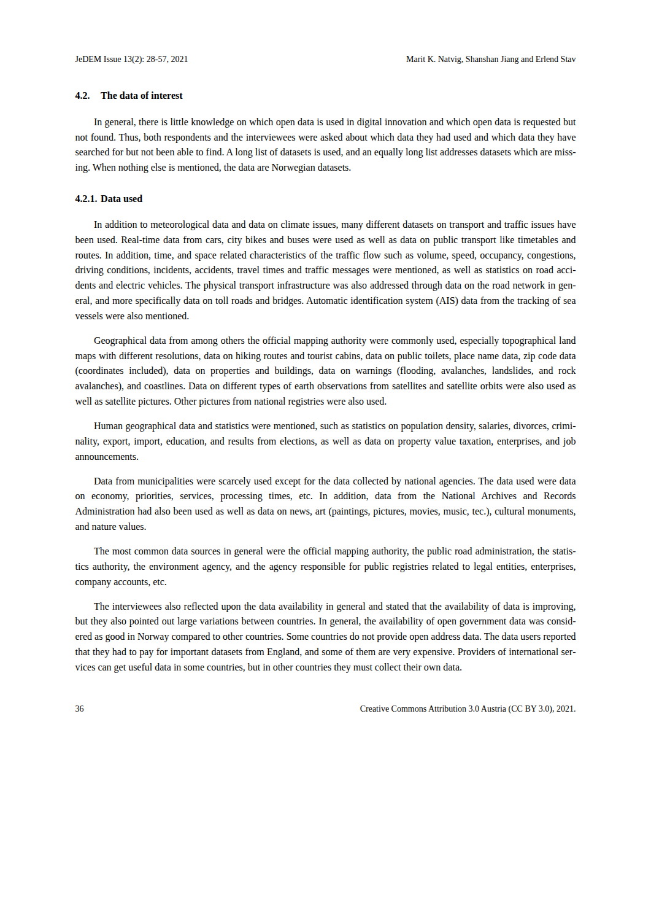JeDEM Issue 13(2): 28-57, 2021 Marit K. Natvig, Shanshan Jiang and Erlend Stav
4.2. The data of interest
In general, there is little knowledge on which open data is used in digital innovation and which open data is requested but not found. Thus, both respondents and the interviewees were asked about which data they had used and which data they have searched for but not been able to find. A long list of datasets is used, and an equally long list addresses datasets which are missing. When nothing else is mentioned, the data are Norwegian datasets.
4.2.1. Data used
In addition to meteorological data and data on climate issues, many different datasets on transport and traffic issues have been used. Real-time data from cars, city bikes and buses were used as well as data on public transport like timetables and routes. In addition, time, and space related characteristics of the traffic flow such as volume, speed, occupancy, congestions, driving conditions, incidents, accidents, travel times and traffic messages were mentioned, as well as statistics on road accidents and electric vehicles. The physical transport infrastructure was also addressed through data on the road network in general, and more specifically data on toll roads and bridges. Automatic identification system (AIS) data from the tracking of sea vessels were also mentioned.
Geographical data from among others the official mapping authority were commonly used, especially topographical land maps with different resolutions, data on hiking routes and tourist cabins, data on public toilets, place name data, zip code data (coordinates included), data on properties and buildings, data on warnings (flooding, avalanches, landslides, and rock avalanches), and coastlines. Data on different types of earth observations from satellites and satellite orbits were also used as well as satellite pictures. Other pictures from national registries were also used.
Human geographical data and statistics were mentioned, such as statistics on population density, salaries, divorces, criminality, export, import, education, and results from elections, as well as data on property value taxation, enterprises, and job announcements.
Data from municipalities were scarcely used except for the data collected by national agencies. The data used were data on economy, priorities, services, processing times, etc. In addition, data from the National Archives and Records Administration had also been used as well as data on news, art (paintings, pictures, movies, music, tec.), cultural monuments, and nature values.
The most common data sources in general were the official mapping authority, the public road administration, the statistics authority, the environment agency, and the agency responsible for public registries related to legal entities, enterprises, company accounts, etc.
The interviewees also reflected upon the data availability in general and stated that the availability of data is improving, but they also pointed out large variations between countries. In general, the availability of open government data was considered as good in Norway compared to other countries. Some countries do not provide open address data. The data users reported that they had to pay for important datasets from England, and some of them are very expensive. Providers of international services can get useful data in some countries, but in other countries they must collect their own data.
36 Creative Commons Attribution 3.0 Austria (CC BY 3.0), 2021.